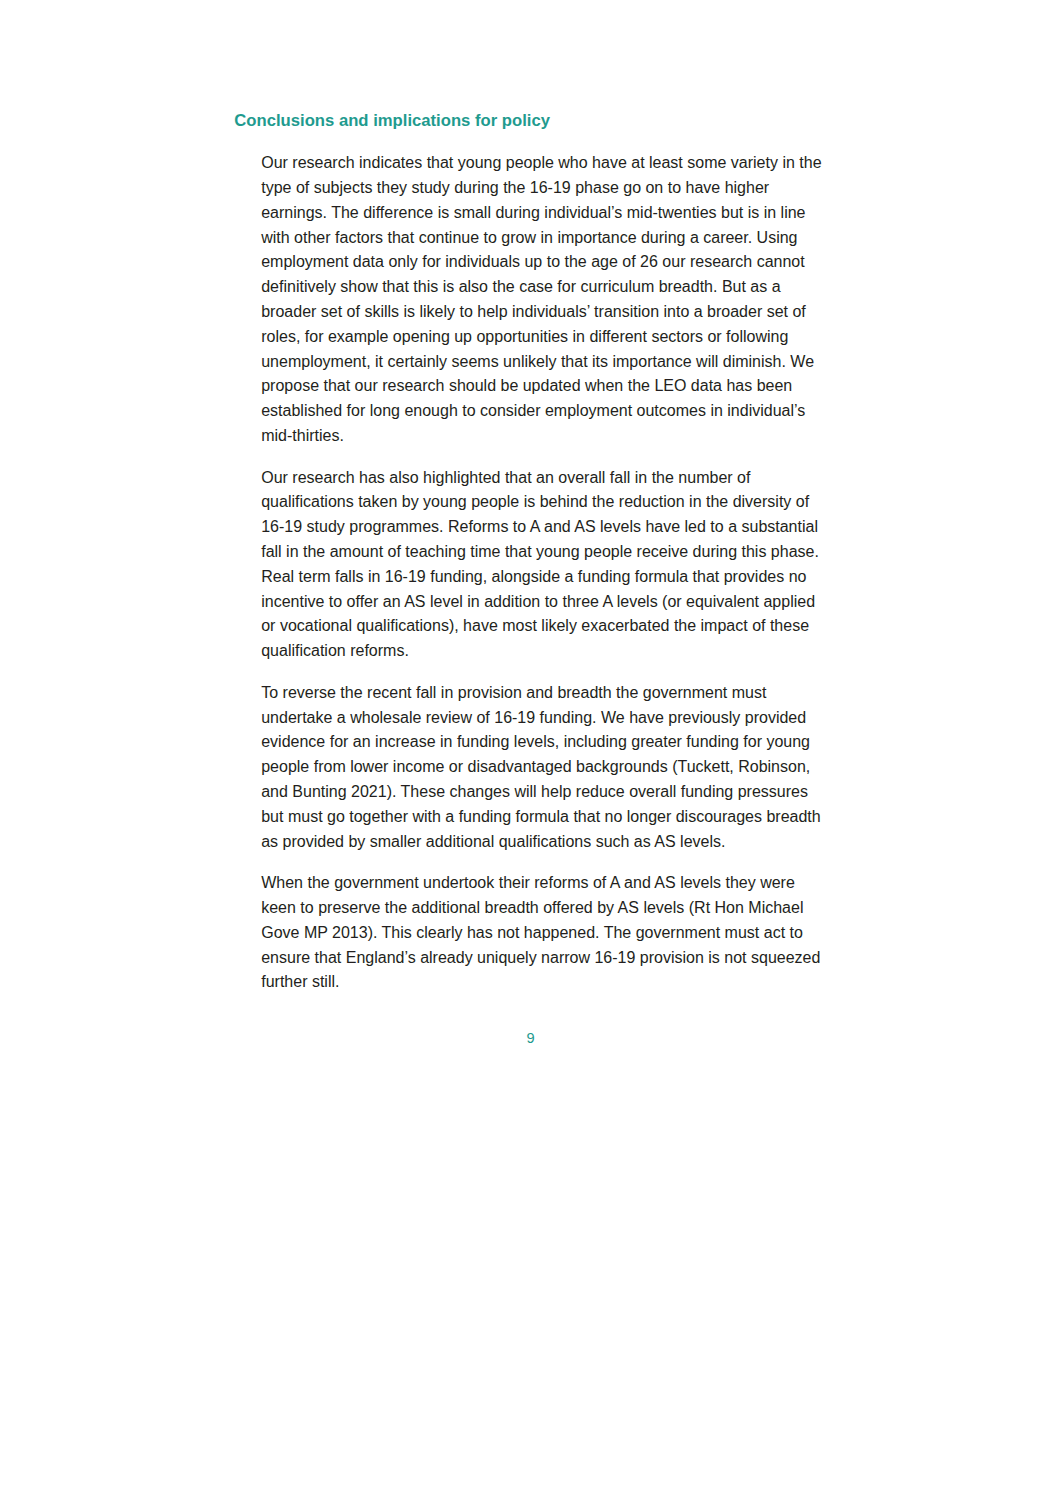Conclusions and implications for policy
Our research indicates that young people who have at least some variety in the type of subjects they study during the 16-19 phase go on to have higher earnings. The difference is small during individual’s mid-twenties but is in line with other factors that continue to grow in importance during a career. Using employment data only for individuals up to the age of 26 our research cannot definitively show that this is also the case for curriculum breadth. But as a broader set of skills is likely to help individuals’ transition into a broader set of roles, for example opening up opportunities in different sectors or following unemployment, it certainly seems unlikely that its importance will diminish. We propose that our research should be updated when the LEO data has been established for long enough to consider employment outcomes in individual’s mid-thirties.
Our research has also highlighted that an overall fall in the number of qualifications taken by young people is behind the reduction in the diversity of 16-19 study programmes. Reforms to A and AS levels have led to a substantial fall in the amount of teaching time that young people receive during this phase. Real term falls in 16-19 funding, alongside a funding formula that provides no incentive to offer an AS level in addition to three A levels (or equivalent applied or vocational qualifications), have most likely exacerbated the impact of these qualification reforms.
To reverse the recent fall in provision and breadth the government must undertake a wholesale review of 16-19 funding. We have previously provided evidence for an increase in funding levels, including greater funding for young people from lower income or disadvantaged backgrounds (Tuckett, Robinson, and Bunting 2021). These changes will help reduce overall funding pressures but must go together with a funding formula that no longer discourages breadth as provided by smaller additional qualifications such as AS levels.
When the government undertook their reforms of A and AS levels they were keen to preserve the additional breadth offered by AS levels (Rt Hon Michael Gove MP 2013). This clearly has not happened. The government must act to ensure that England’s already uniquely narrow 16-19 provision is not squeezed further still.
9